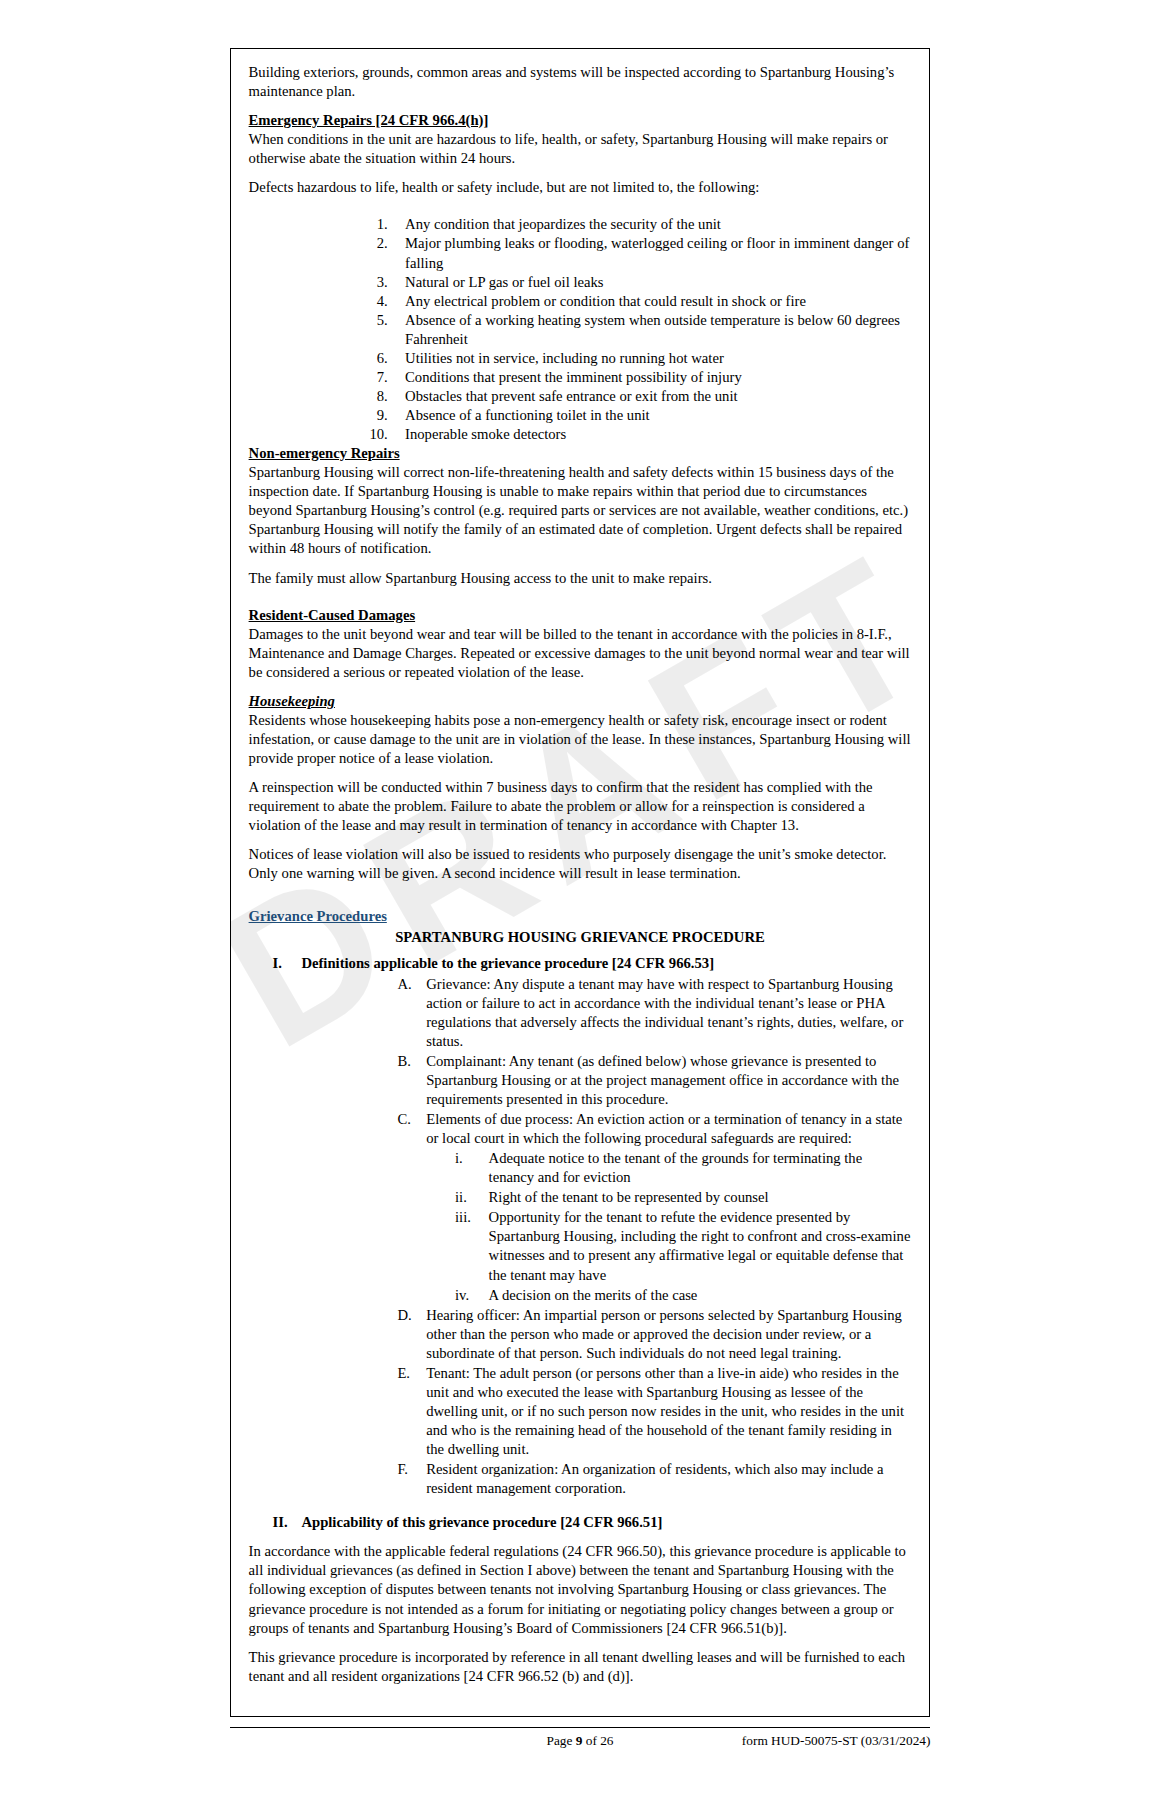DRAFT
Building exteriors, grounds, common areas and systems will be inspected according to Spartanburg Housing’s maintenance plan.
Emergency Repairs [24 CFR 966.4(h)]
When conditions in the unit are hazardous to life, health, or safety, Spartanburg Housing will make repairs or otherwise abate the situation within 24 hours.
Defects hazardous to life, health or safety include, but are not limited to, the following:
1.
Any condition that jeopardizes the security of the unit
2.
Major plumbing leaks or flooding, waterlogged ceiling or floor in imminent danger of falling
3.
Natural or LP gas or fuel oil leaks
4.
Any electrical problem or condition that could result in shock or fire
5.
Absence of a working heating system when outside temperature is below 60 degrees Fahrenheit
6.
Utilities not in service, including no running hot water
7.
Conditions that present the imminent possibility of injury
8.
Obstacles that prevent safe entrance or exit from the unit
9.
Absence of a functioning toilet in the unit
10.
Inoperable smoke detectors
Non-emergency Repairs
Spartanburg Housing will correct non-life-threatening health and safety defects within 15 business days of the inspection date. If Spartanburg Housing is unable to make repairs within that period due to circumstances beyond Spartanburg Housing’s control (e.g. required parts or services are not available, weather conditions, etc.) Spartanburg Housing will notify the family of an estimated date of completion. Urgent defects shall be repaired within 48 hours of notification.
The family must allow Spartanburg Housing access to the unit to make repairs.
Resident-Caused Damages
Damages to the unit beyond wear and tear will be billed to the tenant in accordance with the policies in 8-I.F., Maintenance and Damage Charges. Repeated or excessive damages to the unit beyond normal wear and tear will be considered a serious or repeated violation of the lease.
Housekeeping
Residents whose housekeeping habits pose a non-emergency health or safety risk, encourage insect or rodent infestation, or cause damage to the unit are in violation of the lease. In these instances, Spartanburg Housing will provide proper notice of a lease violation.
A reinspection will be conducted within 7 business days to confirm that the resident has complied with the requirement to abate the problem. Failure to abate the problem or allow for a reinspection is considered a violation of the lease and may result in termination of tenancy in accordance with Chapter 13.
Notices of lease violation will also be issued to residents who purposely disengage the unit’s smoke detector. Only one warning will be given. A second incidence will result in lease termination.
Grievance Procedures
SPARTANBURG HOUSING GRIEVANCE PROCEDURE
I.
Definitions applicable to the grievance procedure [24 CFR 966.53]
A.
Grievance: Any dispute a tenant may have with respect to Spartanburg Housing action or failure to act in accordance with the individual tenant’s lease or PHA regulations that adversely affects the individual tenant’s rights, duties, welfare, or status.
B.
Complainant: Any tenant (as defined below) whose grievance is presented to Spartanburg Housing or at the project management office in accordance with the requirements presented in this procedure.
C.
Elements of due process: An eviction action or a termination of tenancy in a state or local court in which the following procedural safeguards are required:
i.
Adequate notice to the tenant of the grounds for terminating the tenancy and for eviction
ii.
Right of the tenant to be represented by counsel
iii.
Opportunity for the tenant to refute the evidence presented by Spartanburg Housing, including the right to confront and cross-examine witnesses and to present any affirmative legal or equitable defense that the tenant may have
iv.
A decision on the merits of the case
D.
Hearing officer: An impartial person or persons selected by Spartanburg Housing other than the person who made or approved the decision under review, or a subordinate of that person. Such individuals do not need legal training.
E.
Tenant: The adult person (or persons other than a live-in aide) who resides in the unit and who executed the lease with Spartanburg Housing as lessee of the dwelling unit, or if no such person now resides in the unit, who resides in the unit and who is the remaining head of the household of the tenant family residing in the dwelling unit.
F.
Resident organization: An organization of residents, which also may include a resident management corporation.
II.
Applicability of this grievance procedure [24 CFR 966.51]
In accordance with the applicable federal regulations (24 CFR 966.50), this grievance procedure is applicable to all individual grievances (as defined in Section I above) between the tenant and Spartanburg Housing with the following exception of disputes between tenants not involving Spartanburg Housing or class grievances. The grievance procedure is not intended as a forum for initiating or negotiating policy changes between a group or groups of tenants and Spartanburg Housing’s Board of Commissioners [24 CFR 966.51(b)].
This grievance procedure is incorporated by reference in all tenant dwelling leases and will be furnished to each tenant and all resident organizations [24 CFR 966.52 (b) and (d)].
Page 9 of 26
form HUD-50075-ST (03/31/2024)